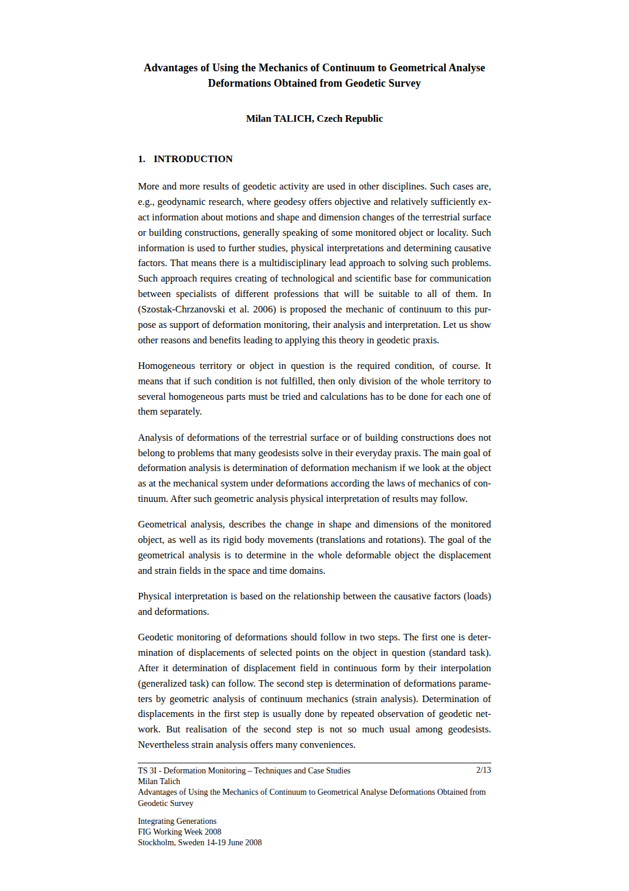Advantages of Using the Mechanics of Continuum to Geometrical Analyse
Deformations Obtained from Geodetic Survey
Milan TALICH, Czech Republic
1. INTRODUCTION
More and more results of geodetic activity are used in other disciplines. Such cases are, e.g., geodynamic research, where geodesy offers objective and relatively sufficiently exact information about motions and shape and dimension changes of the terrestrial surface or building constructions, generally speaking of some monitored object or locality. Such information is used to further studies, physical interpretations and determining causative factors. That means there is a multidisciplinary lead approach to solving such problems. Such approach requires creating of technological and scientific base for communication between specialists of different professions that will be suitable to all of them. In (Szostak-Chrzanovski et al. 2006) is proposed the mechanic of continuum to this purpose as support of deformation monitoring, their analysis and interpretation. Let us show other reasons and benefits leading to applying this theory in geodetic praxis.
Homogeneous territory or object in question is the required condition, of course. It means that if such condition is not fulfilled, then only division of the whole territory to several homogeneous parts must be tried and calculations has to be done for each one of them separately.
Analysis of deformations of the terrestrial surface or of building constructions does not belong to problems that many geodesists solve in their everyday praxis. The main goal of deformation analysis is determination of deformation mechanism if we look at the object as at the mechanical system under deformations according the laws of mechanics of continuum. After such geometric analysis physical interpretation of results may follow.
Geometrical analysis, describes the change in shape and dimensions of the monitored object, as well as its rigid body movements (translations and rotations). The goal of the geometrical analysis is to determine in the whole deformable object the displacement and strain fields in the space and time domains.
Physical interpretation is based on the relationship between the causative factors (loads) and deformations.
Geodetic monitoring of deformations should follow in two steps. The first one is determination of displacements of selected points on the object in question (standard task). After it determination of displacement field in continuous form by their interpolation (generalized task) can follow. The second step is determination of deformations parameters by geometric analysis of continuum mechanics (strain analysis). Determination of displacements in the first step is usually done by repeated observation of geodetic network. But realisation of the second step is not so much usual among geodesists. Nevertheless strain analysis offers many conveniences.
2/13
TS 3I - Deformation Monitoring – Techniques and Case Studies Milan Talich Advantages of Using the Mechanics of Continuum to Geometrical Analyse Deformations Obtained from Geodetic Survey
Integrating Generations FIG Working Week 2008 Stockholm, Sweden 14-19 June 2008